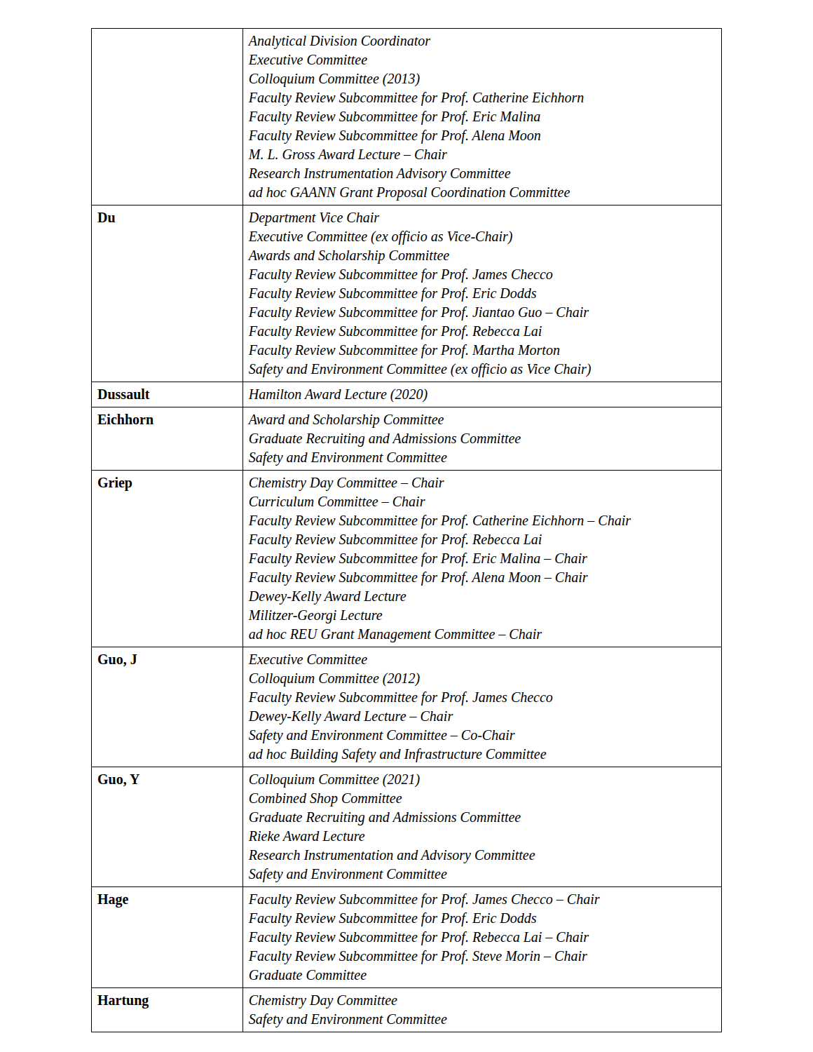| | Analytical Division Coordinator Executive Committee Colloquium Committee (2013) Faculty Review Subcommittee for Prof. Catherine Eichhorn Faculty Review Subcommittee for Prof. Eric Malina Faculty Review Subcommittee for Prof. Alena Moon M. L. Gross Award Lecture – Chair Research Instrumentation Advisory Committee ad hoc GAANN Grant Proposal Coordination Committee |
| Du | Department Vice Chair Executive Committee (ex officio as Vice-Chair) Awards and Scholarship Committee Faculty Review Subcommittee for Prof. James Checco Faculty Review Subcommittee for Prof. Eric Dodds Faculty Review Subcommittee for Prof. Jiantao Guo – Chair Faculty Review Subcommittee for Prof. Rebecca Lai Faculty Review Subcommittee for Prof. Martha Morton Safety and Environment Committee (ex officio as Vice Chair) |
| Dussault | Hamilton Award Lecture (2020) |
| Eichhorn | Award and Scholarship Committee Graduate Recruiting and Admissions Committee Safety and Environment Committee |
| Griep | Chemistry Day Committee – Chair Curriculum Committee – Chair Faculty Review Subcommittee for Prof. Catherine Eichhorn – Chair Faculty Review Subcommittee for Prof. Rebecca Lai Faculty Review Subcommittee for Prof. Eric Malina – Chair Faculty Review Subcommittee for Prof. Alena Moon – Chair Dewey-Kelly Award Lecture Militzer-Georgi Lecture ad hoc REU Grant Management Committee – Chair |
| Guo, J | Executive Committee Colloquium Committee (2012) Faculty Review Subcommittee for Prof. James Checco Dewey-Kelly Award Lecture – Chair Safety and Environment Committee – Co-Chair ad hoc Building Safety and Infrastructure Committee |
| Guo, Y | Colloquium Committee (2021) Combined Shop Committee Graduate Recruiting and Admissions Committee Rieke Award Lecture Research Instrumentation and Advisory Committee Safety and Environment Committee |
| Hage | Faculty Review Subcommittee for Prof. James Checco – Chair Faculty Review Subcommittee for Prof. Eric Dodds Faculty Review Subcommittee for Prof. Rebecca Lai – Chair Faculty Review Subcommittee for Prof. Steve Morin – Chair Graduate Committee |
| Hartung | Chemistry Day Committee Safety and Environment Committee |